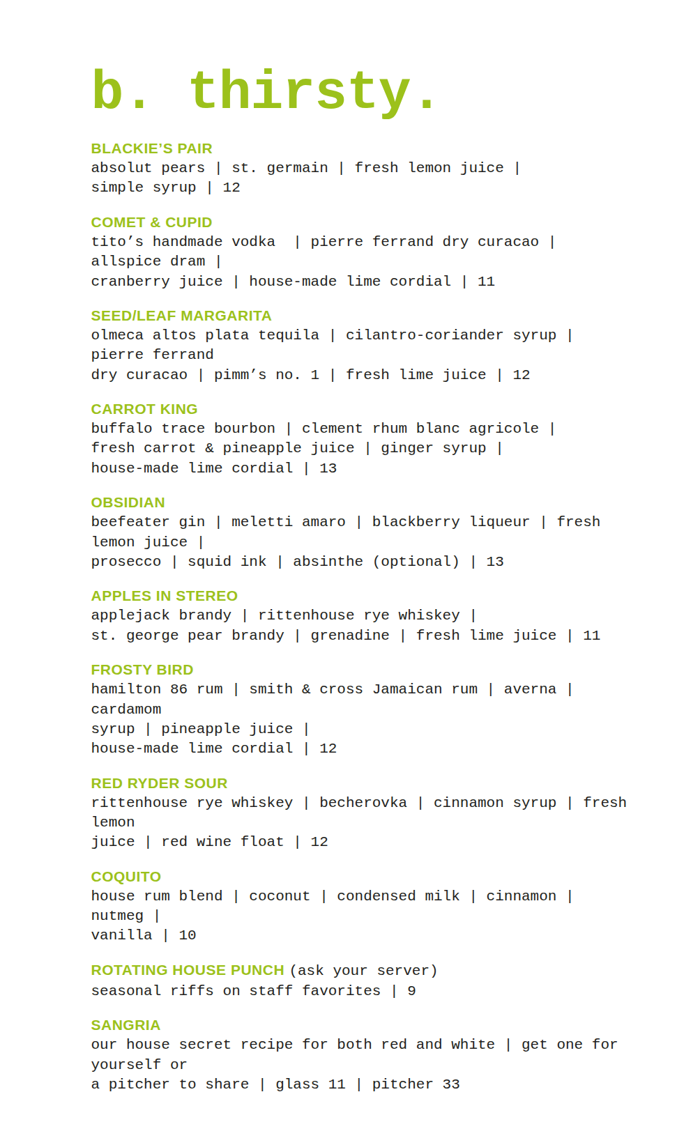b. thirsty.
Blackie’s Pair
absolut pears | st. germain | fresh lemon juice |
simple syrup | 12
Comet & Cupid
tito’s handmade vodka | pierre ferrand dry curacao | allspice dram |
cranberry juice | house-made lime cordial | 11
Seed/Leaf Margarita
olmeca altos plata tequila | cilantro-coriander syrup | pierre ferrand
dry curacao | pimm’s no. 1 | fresh lime juice | 12
Carrot King
buffalo trace bourbon | clement rhum blanc agricole |
fresh carrot & pineapple juice | ginger syrup |
house-made lime cordial | 13
Obsidian
beefeater gin | meletti amaro | blackberry liqueur | fresh lemon juice |
prosecco | squid ink | absinthe (optional) | 13
Apples in Stereo
applejack brandy | rittenhouse rye whiskey |
st. george pear brandy | grenadine | fresh lime juice | 11
Frosty Bird
hamilton 86 rum | smith & cross Jamaican rum | averna | cardamom
syrup | pineapple juice |
house-made lime cordial | 12
Red Ryder Sour
rittenhouse rye whiskey | becherovka | cinnamon syrup | fresh lemon
juice | red wine float | 12
Coquito
house rum blend | coconut | condensed milk | cinnamon | nutmeg |
vanilla | 10
Rotating House Punch (ask your server)
seasonal riffs on staff favorites | 9
Sangria
our house secret recipe for both red and white | get one for yourself or
a pitcher to share | glass 11 | pitcher 33